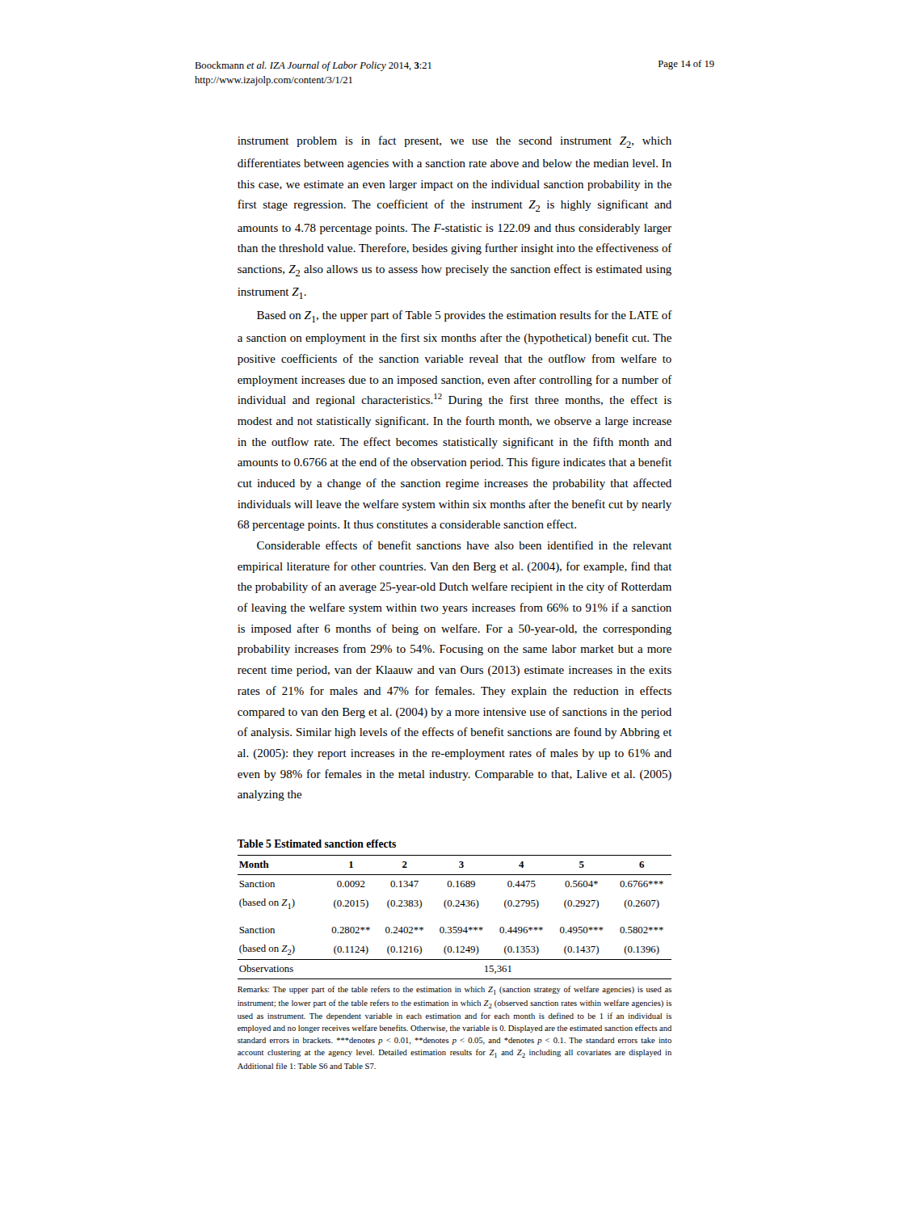Boockmann et al. IZA Journal of Labor Policy 2014, 3:21
http://www.izajolp.com/content/3/1/21
Page 14 of 19
instrument problem is in fact present, we use the second instrument Z2, which differentiates between agencies with a sanction rate above and below the median level. In this case, we estimate an even larger impact on the individual sanction probability in the first stage regression. The coefficient of the instrument Z2 is highly significant and amounts to 4.78 percentage points. The F-statistic is 122.09 and thus considerably larger than the threshold value. Therefore, besides giving further insight into the effectiveness of sanctions, Z2 also allows us to assess how precisely the sanction effect is estimated using instrument Z1.
Based on Z1, the upper part of Table 5 provides the estimation results for the LATE of a sanction on employment in the first six months after the (hypothetical) benefit cut. The positive coefficients of the sanction variable reveal that the outflow from welfare to employment increases due to an imposed sanction, even after controlling for a number of individual and regional characteristics.12 During the first three months, the effect is modest and not statistically significant. In the fourth month, we observe a large increase in the outflow rate. The effect becomes statistically significant in the fifth month and amounts to 0.6766 at the end of the observation period. This figure indicates that a benefit cut induced by a change of the sanction regime increases the probability that affected individuals will leave the welfare system within six months after the benefit cut by nearly 68 percentage points. It thus constitutes a considerable sanction effect.
Considerable effects of benefit sanctions have also been identified in the relevant empirical literature for other countries. Van den Berg et al. (2004), for example, find that the probability of an average 25-year-old Dutch welfare recipient in the city of Rotterdam of leaving the welfare system within two years increases from 66% to 91% if a sanction is imposed after 6 months of being on welfare. For a 50-year-old, the corresponding probability increases from 29% to 54%. Focusing on the same labor market but a more recent time period, van der Klaauw and van Ours (2013) estimate increases in the exits rates of 21% for males and 47% for females. They explain the reduction in effects compared to van den Berg et al. (2004) by a more intensive use of sanctions in the period of analysis. Similar high levels of the effects of benefit sanctions are found by Abbring et al. (2005): they report increases in the re-employment rates of males by up to 61% and even by 98% for females in the metal industry. Comparable to that, Lalive et al. (2005) analyzing the
Table 5 Estimated sanction effects
| Month | 1 | 2 | 3 | 4 | 5 | 6 |
| --- | --- | --- | --- | --- | --- | --- |
| Sanction | 0.0092 | 0.1347 | 0.1689 | 0.4475 | 0.5604* | 0.6766*** |
| (based on Z 1 ) | (0.2015) | (0.2383) | (0.2436) | (0.2795) | (0.2927) | (0.2607) |
| Sanction | 0.2802** | 0.2402** | 0.3594*** | 0.4496*** | 0.4950*** | 0.5802*** |
| (based on Z 2 ) | (0.1124) | (0.1216) | (0.1249) | (0.1353) | (0.1437) | (0.1396) |
| Observations | 15,361 |
Remarks: The upper part of the table refers to the estimation in which Z1 (sanction strategy of welfare agencies) is used as instrument; the lower part of the table refers to the estimation in which Z2 (observed sanction rates within welfare agencies) is used as instrument. The dependent variable in each estimation and for each month is defined to be 1 if an individual is employed and no longer receives welfare benefits. Otherwise, the variable is 0. Displayed are the estimated sanction effects and standard errors in brackets. ***denotes p < 0.01, **denotes p < 0.05, and *denotes p < 0.1. The standard errors take into account clustering at the agency level. Detailed estimation results for Z1 and Z2 including all covariates are displayed in Additional file 1: Table S6 and Table S7.